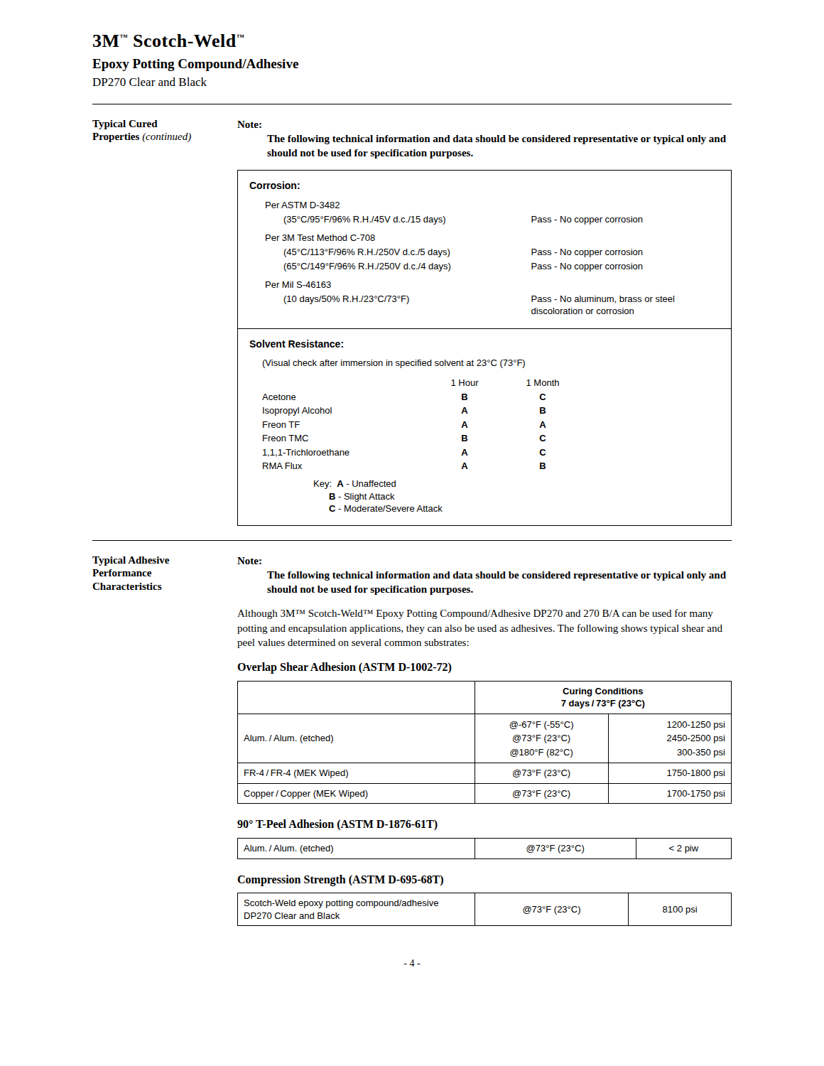3M™ Scotch-Weld™
Epoxy Potting Compound/Adhesive
DP270 Clear and Black
Typical Cured
Properties (continued)
Note: The following technical information and data should be considered representative or typical only and should not be used for specification purposes.
Corrosion:
| Per ASTM D-3482 |
| (35°C/95°F/96% R.H./45V d.c./15 days) | Pass - No copper corrosion |
| Per 3M Test Method C-708 |
| (45°C/113°F/96% R.H./250V d.c./5 days) | Pass - No copper corrosion |
| (65°C/149°F/96% R.H./250V d.c./4 days) | Pass - No copper corrosion |
| Per Mil S-46163 |
| (10 days/50% R.H./23°C/73°F) | Pass - No aluminum, brass or steel discoloration or corrosion |
Solvent Resistance:
(Visual check after immersion in specified solvent at 23°C (73°F)
| | 1 Hour | 1 Month |
| Acetone | B | C |
| Isopropyl Alcohol | A | B |
| Freon TF | A | A |
| Freon TMC | B | C |
| 1,1,1-Trichloroethane | A | C |
| RMA Flux | A | B |
Key: A - Unaffected
B - Slight Attack
C - Moderate/Severe Attack
Typical Adhesive
Performance
Characteristics
Note: The following technical information and data should be considered representative or typical only and should not be used for specification purposes.
Although 3M™ Scotch-Weld™ Epoxy Potting Compound/Adhesive DP270 and 270 B/A can be used for many potting and encapsulation applications, they can also be used as adhesives. The following shows typical shear and peel values determined on several common substrates:
Overlap Shear Adhesion (ASTM D-1002-72)
| | Curing Conditions 7 days / 73°F (23°C) |
| Alum. / Alum. (etched) | @-67°F (-55°C) @73°F (23°C) @180°F (82°C) | 1200-1250 psi 2450-2500 psi 300-350 psi |
| FR-4 / FR-4 (MEK Wiped) | @73°F (23°C) | 1750-1800 psi |
| Copper / Copper (MEK Wiped) | @73°F (23°C) | 1700-1750 psi |
90° T-Peel Adhesion (ASTM D-1876-61T)
| Alum. / Alum. (etched) | @73°F (23°C) | < 2 piw |
Compression Strength (ASTM D-695-68T)
| Scotch-Weld epoxy potting compound/adhesive DP270 Clear and Black | @73°F (23°C) | 8100 psi |
- 4 -